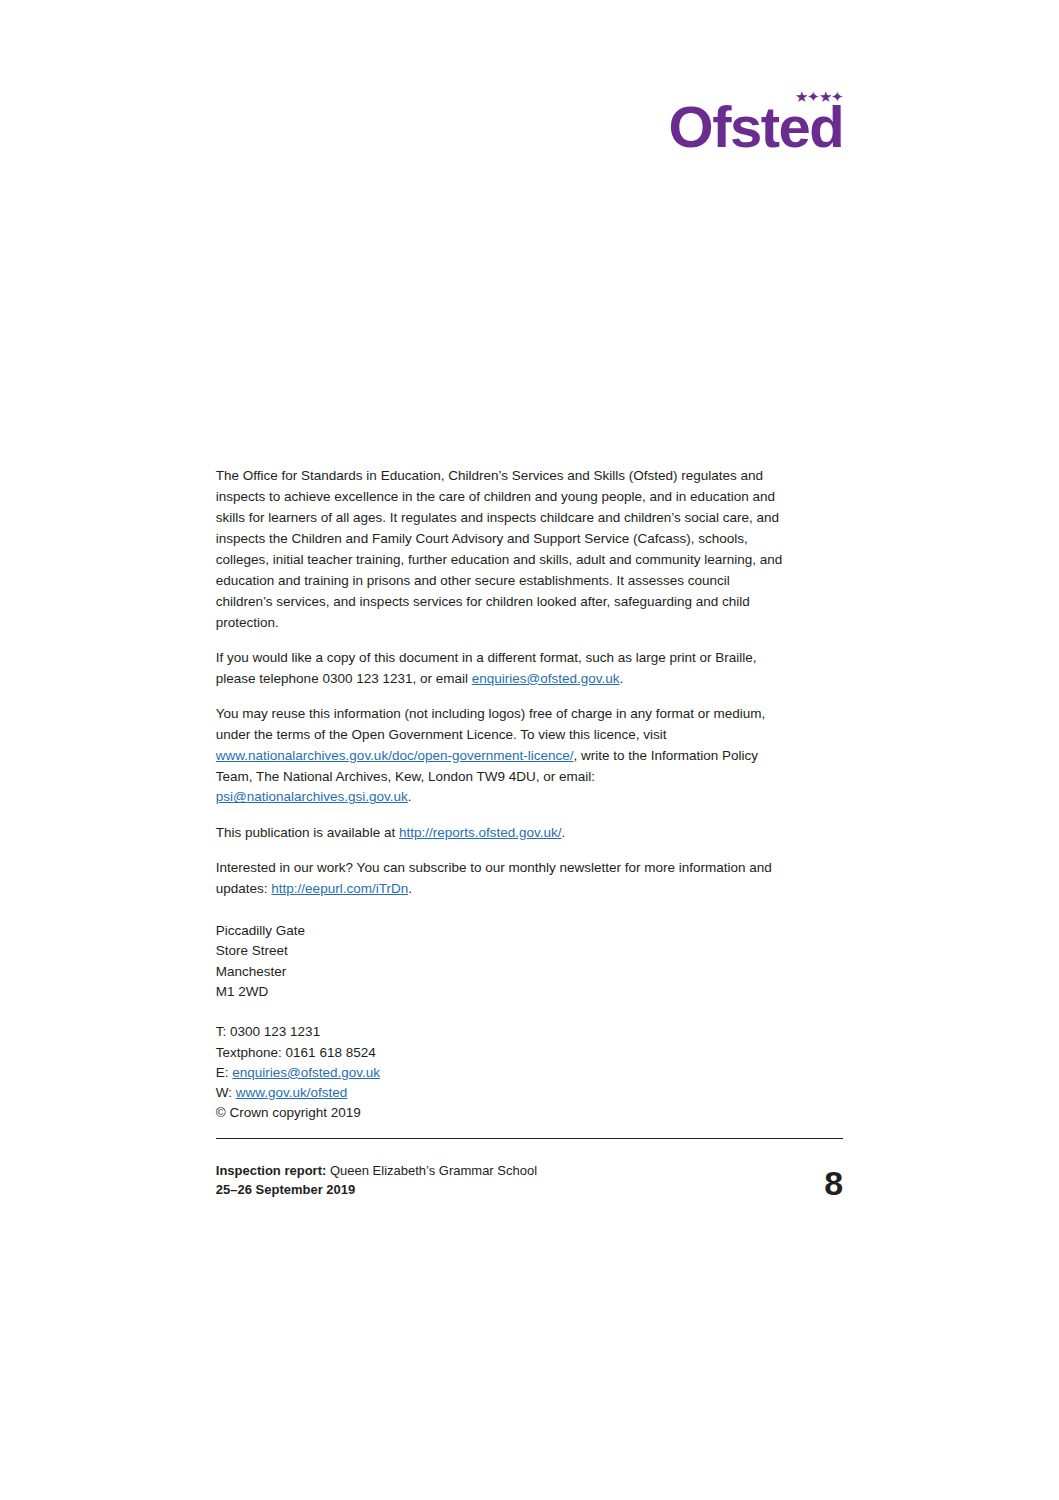★✦★✦ Ofsted
The Office for Standards in Education, Children’s Services and Skills (Ofsted) regulates and inspects to achieve excellence in the care of children and young people, and in education and skills for learners of all ages. It regulates and inspects childcare and children’s social care, and inspects the Children and Family Court Advisory and Support Service (Cafcass), schools, colleges, initial teacher training, further education and skills, adult and community learning, and education and training in prisons and other secure establishments. It assesses council children’s services, and inspects services for children looked after, safeguarding and child protection.
If you would like a copy of this document in a different format, such as large print or Braille, please telephone 0300 123 1231, or email enquiries@ofsted.gov.uk.
You may reuse this information (not including logos) free of charge in any format or medium, under the terms of the Open Government Licence. To view this licence, visit www.nationalarchives.gov.uk/doc/open-government-licence/, write to the Information Policy Team, The National Archives, Kew, London TW9 4DU, or email: psi@nationalarchives.gsi.gov.uk.
This publication is available at http://reports.ofsted.gov.uk/.
Interested in our work? You can subscribe to our monthly newsletter for more information and updates: http://eepurl.com/iTrDn.
Piccadilly Gate
Store Street
Manchester
M1 2WD
T: 0300 123 1231
Textphone: 0161 618 8524
E: enquiries@ofsted.gov.uk
W: www.gov.uk/ofsted
© Crown copyright 2019
Inspection report: Queen Elizabeth’s Grammar School
25–26 September 2019
8